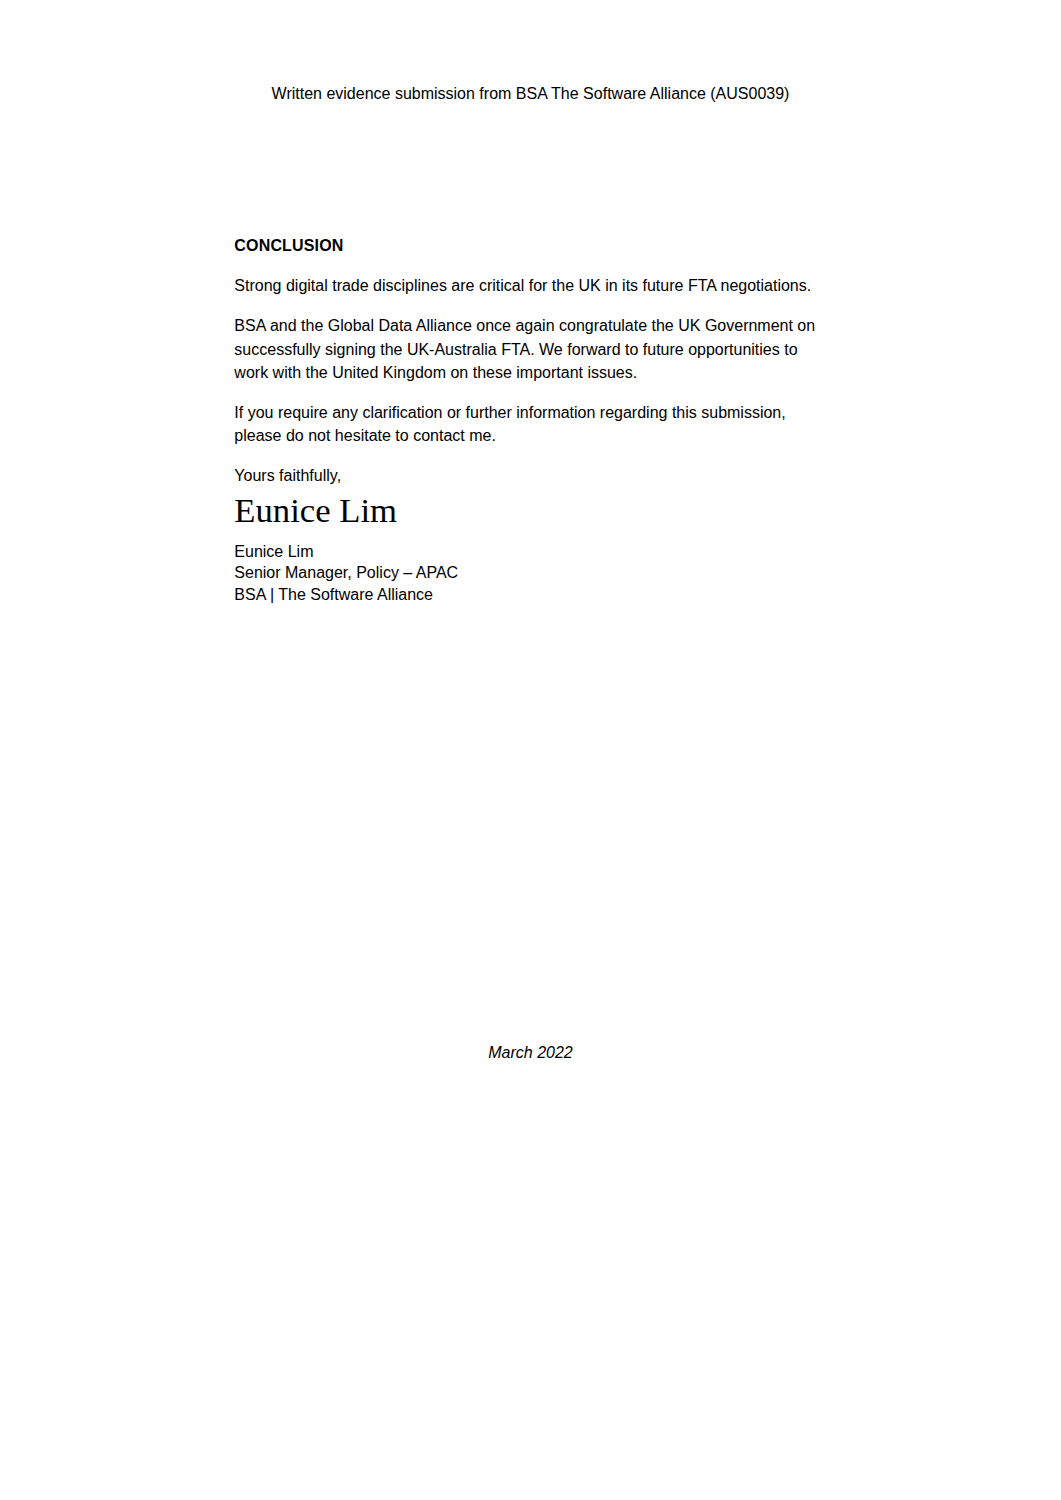Written evidence submission from BSA The Software Alliance (AUS0039)
CONCLUSION
Strong digital trade disciplines are critical for the UK in its future FTA negotiations.
BSA and the Global Data Alliance once again congratulate the UK Government on successfully signing the UK-Australia FTA. We forward to future opportunities to work with the United Kingdom on these important issues.
If you require any clarification or further information regarding this submission, please do not hesitate to contact me.
Yours faithfully,
Eunice Lim
Eunice Lim
Senior Manager, Policy – APAC
BSA | The Software Alliance
March 2022